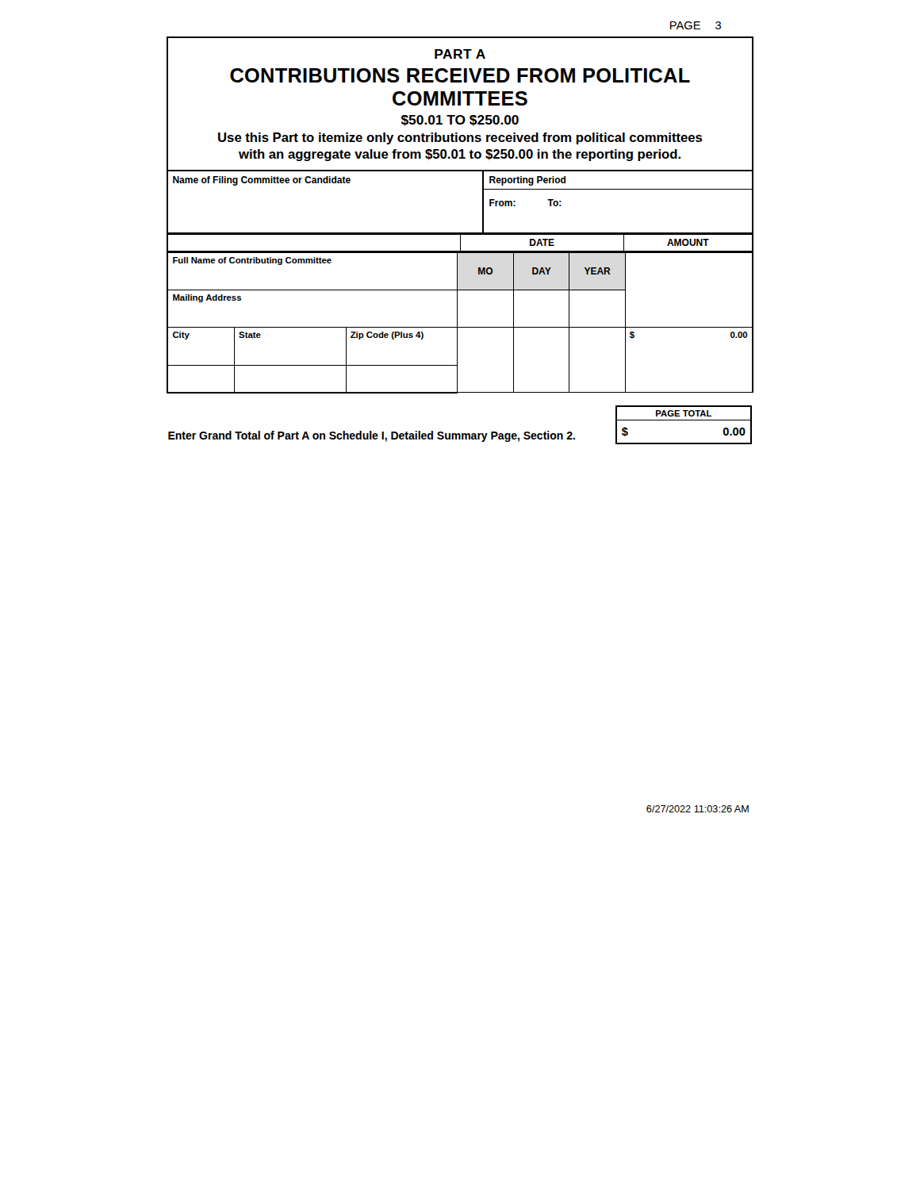PAGE3
| PART A CONTRIBUTIONS RECEIVED FROM POLITICAL COMMITTEES $50.01 TO $250.00 Use this Part to itemize only contributions received from political committees with an aggregate value from $50.01 to $250.00 in the reporting period. |
| Name of Filing Committee or Candidate | / Reporting Period / / From: To: / |
| | DATE | AMOUNT |
| Full Name of Contributing Committee | MO | DAY | YEAR | |
| Mailing Address | | | |
| City | State | Zip Code (Plus 4) | | | | $ 0.00 |
| Enter Grand Total of Part A on Schedule I, Detailed Summary Page, Section 2. | PAGE TOTAL $ 0.00 |
6/27/2022 11:03:26 AM